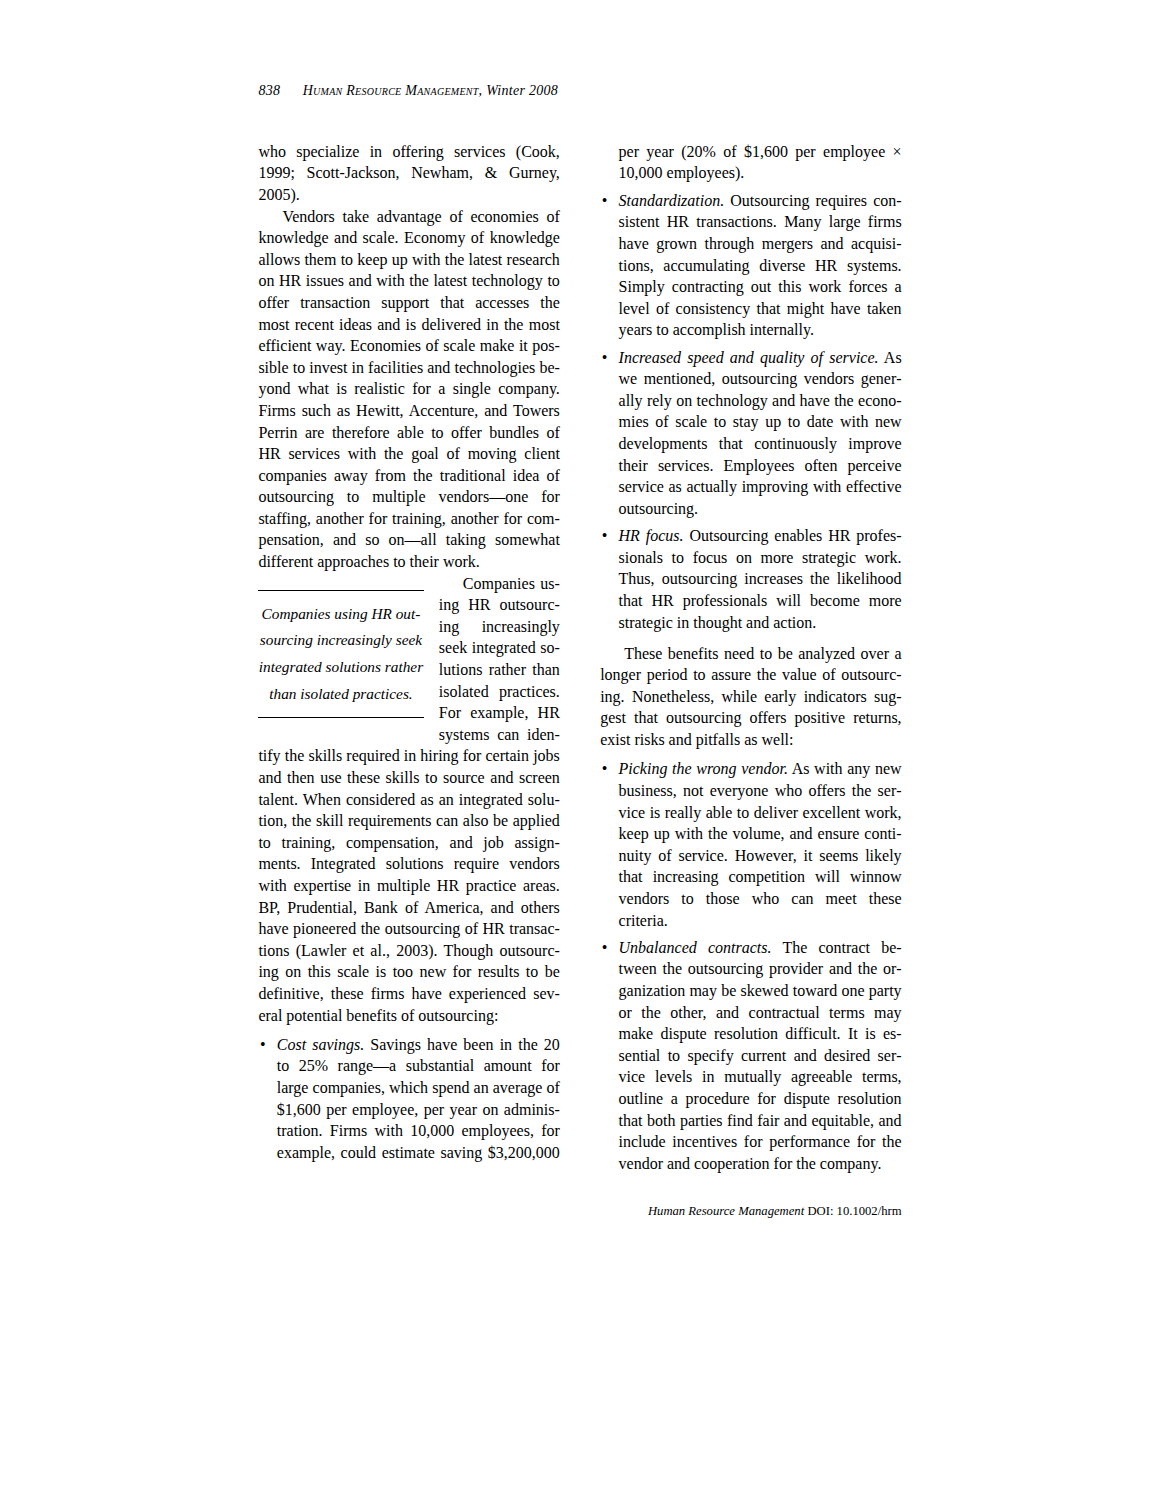838 Human Resource Management, Winter 2008
who specialize in offering services (Cook, 1999; Scott-Jackson, Newham, & Gurney, 2005).
Vendors take advantage of economies of knowledge and scale. Economy of knowledge allows them to keep up with the latest research on HR issues and with the latest technology to offer transaction support that accesses the most recent ideas and is delivered in the most efficient way. Economies of scale make it possible to invest in facilities and technologies beyond what is realistic for a single company. Firms such as Hewitt, Accenture, and Towers Perrin are therefore able to offer bundles of HR services with the goal of moving client companies away from the traditional idea of outsourcing to multiple vendors—one for staffing, another for training, another for compensation, and so on—all taking somewhat different approaches to their work.
Companies using HR outsourcing increasingly seek integrated solutions rather than isolated practices.
Companies using HR outsourcing increasingly seek integrated solutions rather than isolated practices. For example, HR systems can identify the skills required in hiring for certain jobs and then use these skills to source and screen talent. When considered as an integrated solution, the skill requirements can also be applied to training, compensation, and job assignments. Integrated solutions require vendors with expertise in multiple HR practice areas. BP, Prudential, Bank of America, and others have pioneered the outsourcing of HR transactions (Lawler et al., 2003). Though outsourcing on this scale is too new for results to be definitive, these firms have experienced several potential benefits of outsourcing:
Cost savings. Savings have been in the 20 to 25% range—a substantial amount for large companies, which spend an average of $1,600 per employee, per year on administration. Firms with 10,000 employees, for example, could estimate saving $3,200,000 per year (20% of $1,600 per employee × 10,000 employees).
Standardization. Outsourcing requires consistent HR transactions. Many large firms have grown through mergers and acquisitions, accumulating diverse HR systems. Simply contracting out this work forces a level of consistency that might have taken years to accomplish internally.
Increased speed and quality of service. As we mentioned, outsourcing vendors generally rely on technology and have the economies of scale to stay up to date with new developments that continuously improve their services. Employees often perceive service as actually improving with effective outsourcing.
HR focus. Outsourcing enables HR professionals to focus on more strategic work. Thus, outsourcing increases the likelihood that HR professionals will become more strategic in thought and action.
These benefits need to be analyzed over a longer period to assure the value of outsourcing. Nonetheless, while early indicators suggest that outsourcing offers positive returns, exist risks and pitfalls as well:
Picking the wrong vendor. As with any new business, not everyone who offers the service is really able to deliver excellent work, keep up with the volume, and ensure continuity of service. However, it seems likely that increasing competition will winnow vendors to those who can meet these criteria.
Unbalanced contracts. The contract between the outsourcing provider and the organization may be skewed toward one party or the other, and contractual terms may make dispute resolution difficult. It is essential to specify current and desired service levels in mutually agreeable terms, outline a procedure for dispute resolution that both parties find fair and equitable, and include incentives for performance for the vendor and cooperation for the company.
Human Resource Management DOI: 10.1002/hrm